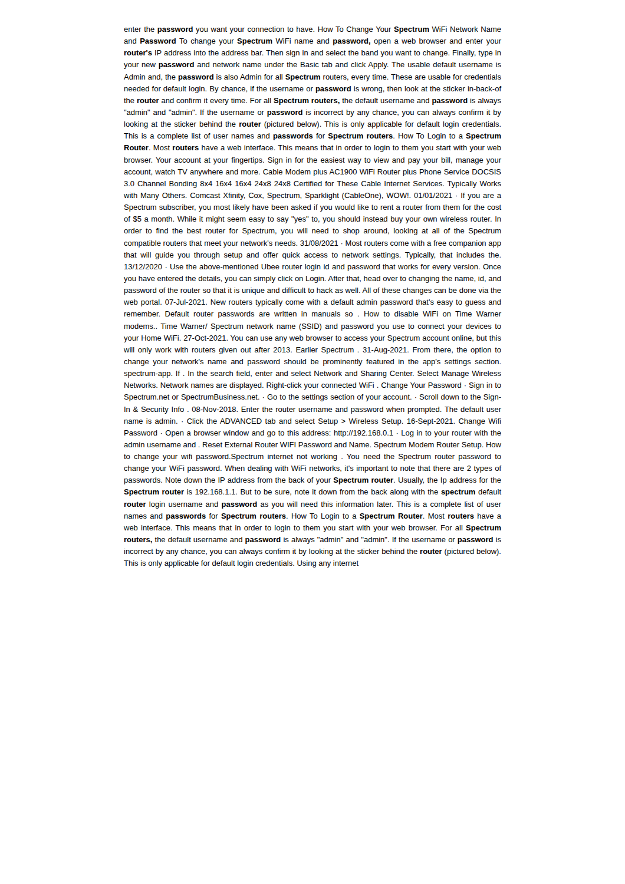enter the password you want your connection to have. How To Change Your Spectrum WiFi Network Name and Password To change your Spectrum WiFi name and password, open a web browser and enter your router's IP address into the address bar. Then sign in and select the band you want to change. Finally, type in your new password and network name under the Basic tab and click Apply. The usable default username is Admin and, the password is also Admin for all Spectrum routers, every time. These are usable for credentials needed for default login. By chance, if the username or password is wrong, then look at the sticker in-back-of the router and confirm it every time. For all Spectrum routers, the default username and password is always "admin" and "admin". If the username or password is incorrect by any chance, you can always confirm it by looking at the sticker behind the router (pictured below). This is only applicable for default login credentials. This is a complete list of user names and passwords for Spectrum routers. How To Login to a Spectrum Router. Most routers have a web interface. This means that in order to login to them you start with your web browser. Your account at your fingertips. Sign in for the easiest way to view and pay your bill, manage your account, watch TV anywhere and more. Cable Modem plus AC1900 WiFi Router plus Phone Service DOCSIS 3.0 Channel Bonding 8x4 16x4 16x4 24x8 24x8 Certified for These Cable Internet Services. Typically Works with Many Others. Comcast Xfinity, Cox, Spectrum, Sparklight (CableOne), WOW!. 01/01/2021 · If you are a Spectrum subscriber, you most likely have been asked if you would like to rent a router from them for the cost of $5 a month. While it might seem easy to say "yes" to, you should instead buy your own wireless router. In order to find the best router for Spectrum, you will need to shop around, looking at all of the Spectrum compatible routers that meet your network's needs. 31/08/2021 · Most routers come with a free companion app that will guide you through setup and offer quick access to network settings. Typically, that includes the. 13/12/2020 · Use the above-mentioned Ubee router login id and password that works for every version. Once you have entered the details, you can simply click on Login. After that, head over to changing the name, id, and password of the router so that it is unique and difficult to hack as well. All of these changes can be done via the web portal. 07-Jul-2021. New routers typically come with a default admin password that's easy to guess and remember. Default router passwords are written in manuals so . How to disable WiFi on Time Warner modems.. Time Warner/ Spectrum network name (SSID) and password you use to connect your devices to your Home WiFi. 27-Oct-2021. You can use any web browser to access your Spectrum account online, but this will only work with routers given out after 2013. Earlier Spectrum . 31-Aug-2021. From there, the option to change your network's name and password should be prominently featured in the app's settings section. spectrum-app. If . In the search field, enter and select Network and Sharing Center. Select Manage Wireless Networks. Network names are displayed. Right-click your connected WiFi . Change Your Password · Sign in to Spectrum.net or SpectrumBusiness.net. · Go to the settings section of your account. · Scroll down to the Sign-In & Security Info . 08-Nov-2018. Enter the router username and password when prompted. The default user name is admin. · Click the ADVANCED tab and select Setup > Wireless Setup. 16-Sept-2021. Change Wifi Password · Open a browser window and go to this address: http://192.168.0.1 · Log in to your router with the admin username and . Reset External Router WIFI Password and Name. Spectrum Modem Router Setup. How to change your wifi password.Spectrum internet not working . You need the Spectrum router password to change your WiFi password. When dealing with WiFi networks, it's important to note that there are 2 types of passwords. Note down the IP address from the back of your Spectrum router. Usually, the Ip address for the Spectrum router is 192.168.1.1. But to be sure, note it down from the back along with the spectrum default router login username and password as you will need this information later. This is a complete list of user names and passwords for Spectrum routers. How To Login to a Spectrum Router. Most routers have a web interface. This means that in order to login to them you start with your web browser. For all Spectrum routers, the default username and password is always "admin" and "admin". If the username or password is incorrect by any chance, you can always confirm it by looking at the sticker behind the router (pictured below). This is only applicable for default login credentials. Using any internet